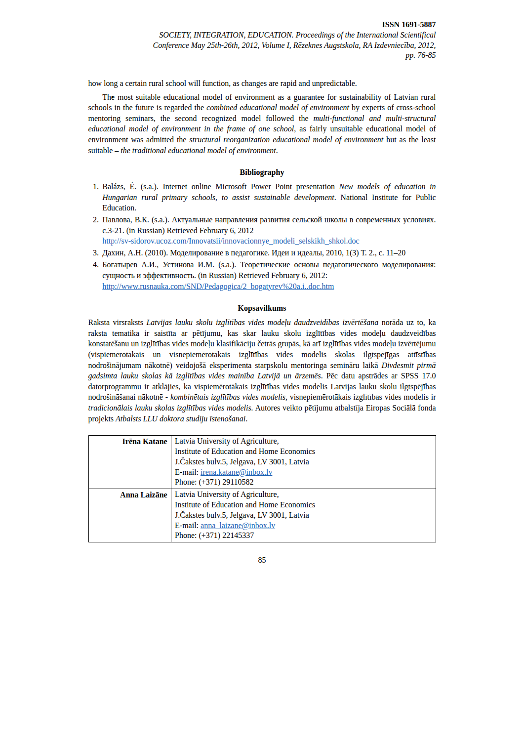ISSN 1691-5887
SOCIETY, INTEGRATION, EDUCATION. Proceedings of the International Scientifical
Conference May 25th-26th, 2012, Volume I, Rēzeknes Augstskola, RA Izdevniecība, 2012,
pp. 76-85
how long a certain rural school will function, as changes are rapid and unpredictable.
The most suitable educational model of environment as a guarantee for sustainability of Latvian rural schools in the future is regarded the combined educational model of environment by experts of cross-school mentoring seminars, the second recognized model followed the multi-functional and multi-structural educational model of environment in the frame of one school, as fairly unsuitable educational model of environment was admitted the structural reorganization educational model of environment but as the least suitable – the traditional educational model of environment.
Bibliography
Balázs, É. (s.a.). Internet online Microsoft Power Point presentation New models of education in Hungarian rural primary schools, to assist sustainable development. National Institute for Public Education.
Павлова, В.К. (s.a.). Актуальные направления развития сельской школы в современных условиях. с.3-21. (in Russian) Retrieved February 6, 2012
http://sv-sidorov.ucoz.com/Innovatsii/innovacionnye_modeli_selskikh_shkol.doc
Дахин, А.Н. (2010). Моделирование в педагогике. Идеи и идеалы, 2010, 1(3) Т. 2., с. 11–20
Богатырев А.И., Устинова И.М. (s.a.). Теоретические основы педагогического моделирования: сущность и эффективность. (in Russian) Retrieved February 6, 2012:
http://www.rusnauka.com/SND/Pedagogica/2_bogatyrev%20a.i..doc.htm
Kopsavilkums
Raksta virsraksts Latvijas lauku skolu izglītības vides modeļu daudzveidības izvērtēšana norāda uz to, ka raksta tematika ir saistīta ar pētījumu, kas skar lauku skolu izglītības vides modeļu daudzveidības konstatēšanu un izglītības vides modeļu klasifikāciju četrās grupās, kā arī izglītības vides modeļu izvērtējumu (vispiemērotākais un visnepiemērotākais izglītības vides modelis skolas ilgtspējīgas attīstības nodrošinājumam nākotnē) veidojošā eksperimenta starpskolu mentoringa semināru laikā Divdesmit pirmā gadsimta lauku skolas kā izglītības vides mainība Latvijā un ārzemēs. Pēc datu apstrādes ar SPSS 17.0 datorprogrammu ir atklājies, ka vispiemērotākais izglītības vides modelis Latvijas lauku skolu ilgtspējības nodrošināšanai nākotnē - kombinētais izglītības vides modelis, visnepiemērotākais izglītības vides modelis ir tradicionālais lauku skolas izglītības vides modelis. Autores veikto pētījumu atbalstīja Eiropas Sociālā fonda projekts Atbalsts LLU doktora studiju īstenošanai.
| Irēna Katane | Latvia University of Agriculture, Institute of Education and Home Economics J.Čakstes bulv.5, Jelgava, LV 3001, Latvia E-mail: irena.katane@inbox.lv Phone: (+371) 29110582 |
| Anna Laizāne | Latvia University of Agriculture, Institute of Education and Home Economics J.Čakstes bulv.5, Jelgava, LV 3001, Latvia E-mail: anna_laizane@inbox.lv Phone: (+371) 22145337 |
85